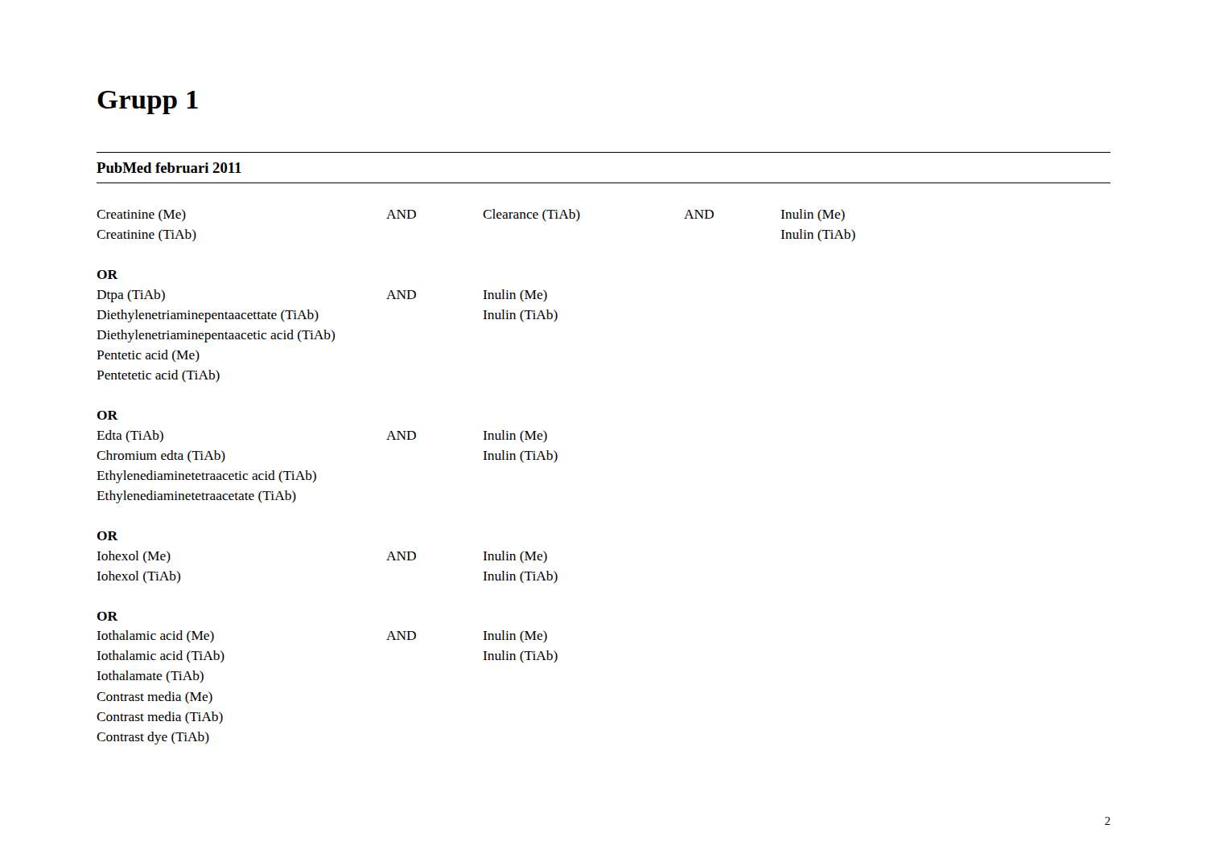Grupp 1
PubMed februari 2011
| Creatinine (Me) | AND | Clearance (TiAb) | AND | Inulin (Me) |
| Creatinine (TiAb) | | | | Inulin (TiAb) |
OR
| Dtpa (TiAb) | AND | Inulin (Me) | | |
| Diethylenetriaminepentaacettate (TiAb) | | Inulin (TiAb) | | |
| Diethylenetriaminepentaacetic acid (TiAb) | | | | |
| Pentetic acid (Me) | | | | |
| Pentetetic acid (TiAb) | | | | |
OR
| Edta (TiAb) | AND | Inulin (Me) | | |
| Chromium edta (TiAb) | | Inulin (TiAb) | | |
| Ethylenediaminetetraacetic acid (TiAb) | | | | |
| Ethylenediaminetetraacetate (TiAb) | | | | |
OR
| Iohexol (Me) | AND | Inulin (Me) | | |
| Iohexol (TiAb) | | Inulin (TiAb) | | |
OR
| Iothalamic acid (Me) | AND | Inulin (Me) | | |
| Iothalamic acid (TiAb) | | Inulin (TiAb) | | |
| Iothalamate (TiAb) | | | | |
| Contrast media (Me) | | | | |
| Contrast media (TiAb) | | | | |
| Contrast dye (TiAb) | | | | |
2